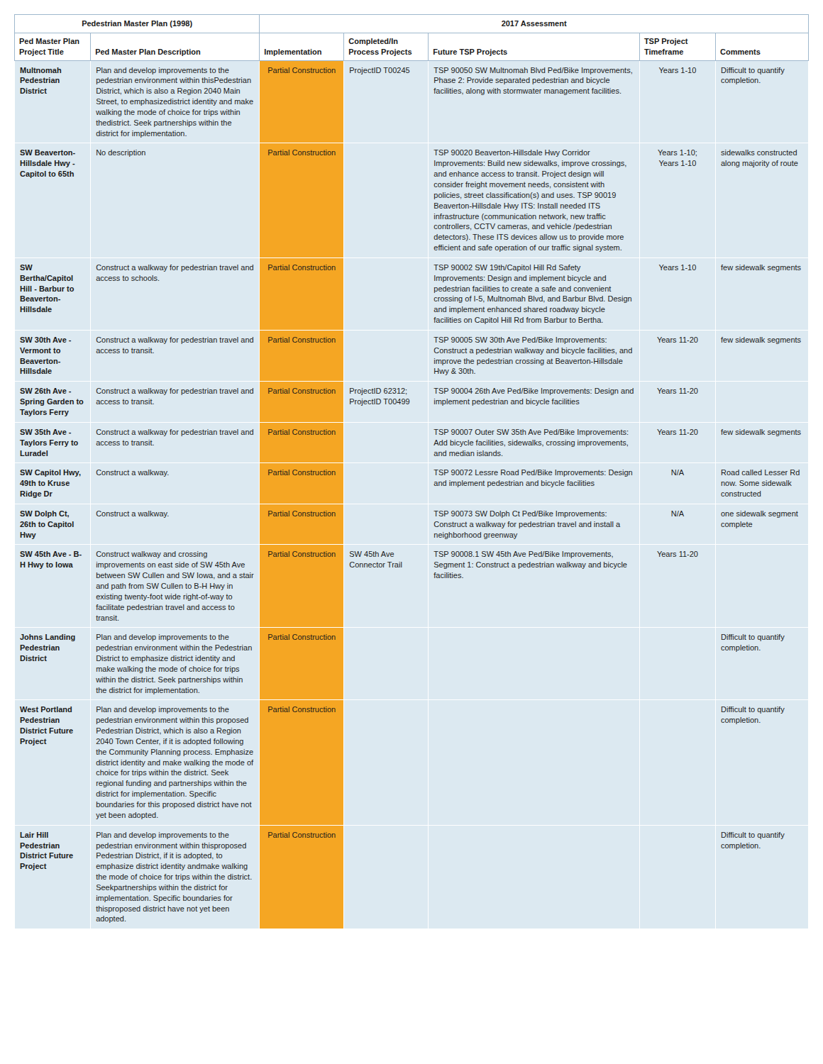| Pedestrian Master Plan (1998) | 2017 Assessment |
| --- | --- |
| Ped Master Plan Project Title | Ped Master Plan Description | Implementation | Completed/In Process Projects | Future TSP Projects | TSP Project Timeframe | Comments |
| Multnomah Pedestrian District | Plan and develop improvements to the pedestrian environment within thisPedestrian District, which is also a Region 2040 Main Street, to emphasizedistrict identity and make walking the mode of choice for trips within thedistrict. Seek partnerships within the district for implementation. | Partial Construction | ProjectID T00245 | TSP 90050 SW Multnomah Blvd Ped/Bike Improvements, Phase 2: Provide separated pedestrian and bicycle facilities, along with stormwater management facilities. | Years 1-10 | Difficult to quantify completion. |
| SW Beaverton- Hillsdale Hwy - Capitol to 65th | No description | Partial Construction | | TSP 90020 Beaverton-Hillsdale Hwy Corridor Improvements: Build new sidewalks, improve crossings, and enhance access to transit. Project design will consider freight movement needs, consistent with policies, street classification(s) and uses. TSP 90019 Beaverton-Hillsdale Hwy ITS: Install needed ITS infrastructure (communication network, new traffic controllers, CCTV cameras, and vehicle /pedestrian detectors). These ITS devices allow us to provide more efficient and safe operation of our traffic signal system. | Years 1-10; Years 1-10 | sidewalks constructed along majority of route |
| SW Bertha/Capitol Hill - Barbur to Beaverton- Hillsdale | Construct a walkway for pedestrian travel and access to schools. | Partial Construction | | TSP 90002 SW 19th/Capitol Hill Rd Safety Improvements: Design and implement bicycle and pedestrian facilities to create a safe and convenient crossing of I-5, Multnomah Blvd, and Barbur Blvd. Design and implement enhanced shared roadway bicycle facilities on Capitol Hill Rd from Barbur to Bertha. | Years 1-10 | few sidewalk segments |
| SW 30th Ave - Vermont to Beaverton- Hillsdale | Construct a walkway for pedestrian travel and access to transit. | Partial Construction | | TSP 90005 SW 30th Ave Ped/Bike Improvements: Construct a pedestrian walkway and bicycle facilities, and improve the pedestrian crossing at Beaverton-Hillsdale Hwy & 30th. | Years 11-20 | few sidewalk segments |
| SW 26th Ave - Spring Garden to Taylors Ferry | Construct a walkway for pedestrian travel and access to transit. | Partial Construction | ProjectID 62312; ProjectID T00499 | TSP 90004 26th Ave Ped/Bike Improvements: Design and implement pedestrian and bicycle facilities | Years 11-20 | |
| SW 35th Ave - Taylors Ferry to Luradel | Construct a walkway for pedestrian travel and access to transit. | Partial Construction | | TSP 90007 Outer SW 35th Ave Ped/Bike Improvements: Add bicycle facilities, sidewalks, crossing improvements, and median islands. | Years 11-20 | few sidewalk segments |
| SW Capitol Hwy, 49th to Kruse Ridge Dr | Construct a walkway. | Partial Construction | | TSP 90072 Lessre Road Ped/Bike Improvements: Design and implement pedestrian and bicycle facilities | N/A | Road called Lesser Rd now. Some sidewalk constructed |
| SW Dolph Ct, 26th to Capitol Hwy | Construct a walkway. | Partial Construction | | TSP 90073 SW Dolph Ct Ped/Bike Improvements: Construct a walkway for pedestrian travel and install a neighborhood greenway | N/A | one sidewalk segment complete |
| SW 45th Ave - B- H Hwy to Iowa | Construct walkway and crossing improvements on east side of SW 45th Ave between SW Cullen and SW Iowa, and a stair and path from SW Cullen to B-H Hwy in existing twenty-foot wide right-of-way to facilitate pedestrian travel and access to transit. | Partial Construction | SW 45th Ave Connector Trail | TSP 90008.1 SW 45th Ave Ped/Bike Improvements, Segment 1: Construct a pedestrian walkway and bicycle facilities. | Years 11-20 | |
| Johns Landing Pedestrian District | Plan and develop improvements to the pedestrian environment within the Pedestrian District to emphasize district identity and make walking the mode of choice for trips within the district. Seek partnerships within the district for implementation. | Partial Construction | | | | Difficult to quantify completion. |
| West Portland Pedestrian District Future Project | Plan and develop improvements to the pedestrian environment within this proposed Pedestrian District, which is also a Region 2040 Town Center, if it is adopted following the Community Planning process. Emphasize district identity and make walking the mode of choice for trips within the district. Seek regional funding and partnerships within the district for implementation. Specific boundaries for this proposed district have not yet been adopted. | Partial Construction | | | | Difficult to quantify completion. |
| Lair Hill Pedestrian District Future Project | Plan and develop improvements to the pedestrian environment within thisproposed Pedestrian District, if it is adopted, to emphasize district identity andmake walking the mode of choice for trips within the district. Seekpartnerships within the district for implementation. Specific boundaries for thisproposed district have not yet been adopted. | Partial Construction | | | | Difficult to quantify completion. |